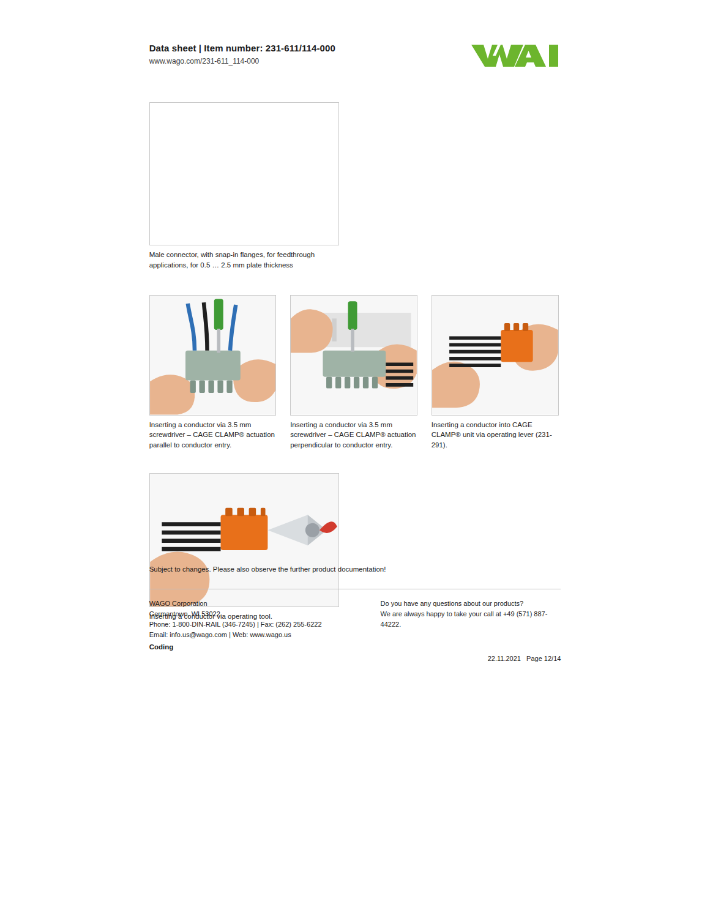Data sheet | Item number: 231-611/114-000
www.wago.com/231-611_114-000
Male connector, with snap-in flanges, for feedthrough applications, for 0.5 … 2.5 mm plate thickness
Inserting a conductor via 3.5 mm screwdriver – CAGE CLAMP® actuation parallel to conductor entry.
Inserting a conductor via 3.5 mm screwdriver – CAGE CLAMP® actuation perpendicular to conductor entry.
Inserting a conductor into CAGE CLAMP® unit via operating lever (231-291).
Inserting a conductor via operating tool.
Coding
Subject to changes. Please also observe the further product documentation!
WAGO Corporation
Germantown, WI 53022
Phone: 1-800-DIN-RAIL (346-7245) | Fax: (262) 255-6222
Email: info.us@wago.com | Web: www.wago.us
Do you have any questions about our products?
We are always happy to take your call at +49 (571) 887-44222.
22.11.2021 Page 12/14